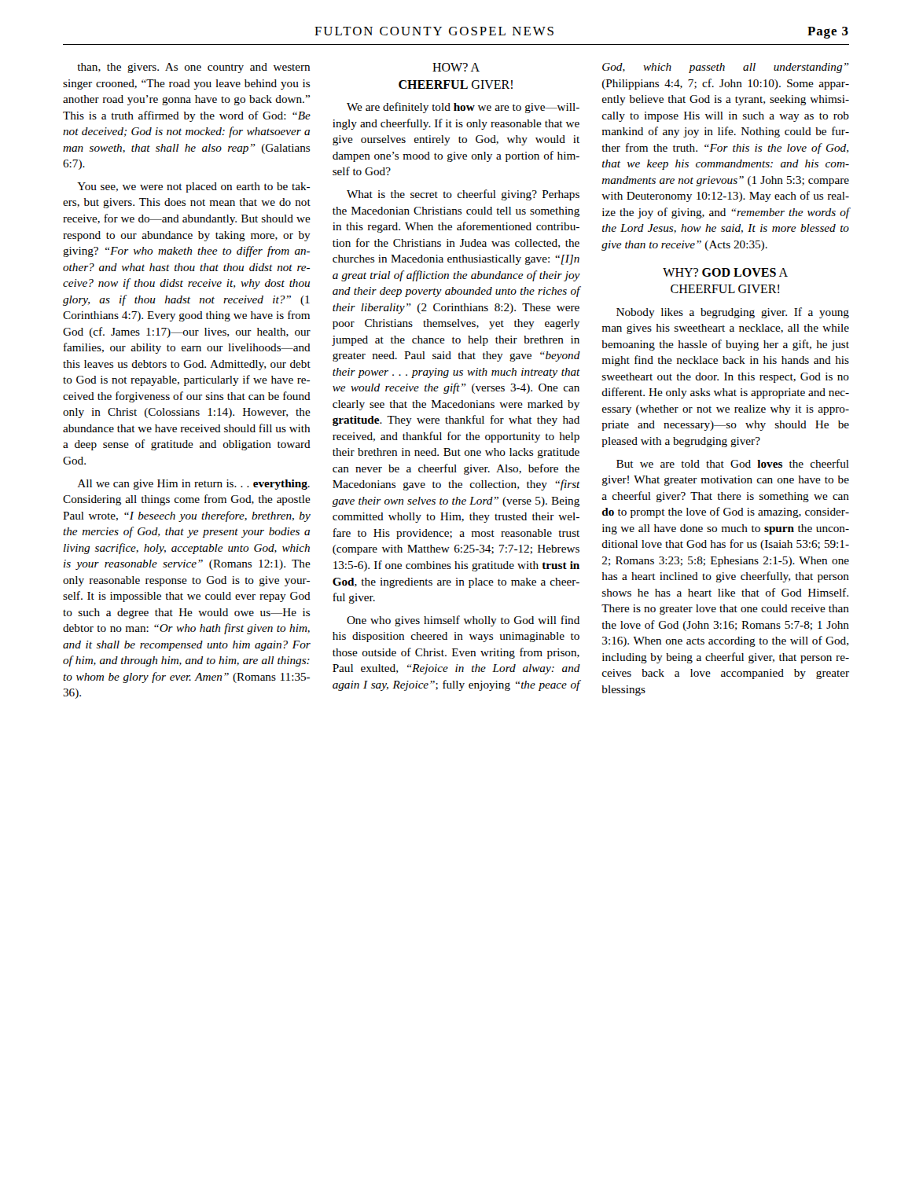FULTON COUNTY GOSPEL NEWS Page 3
than, the givers. As one country and western singer crooned, “The road you leave behind you is another road you’re gonna have to go back down.” This is a truth affirmed by the word of God: “Be not deceived; God is not mocked: for whatsoever a man soweth, that shall he also reap” (Galatians 6:7).
You see, we were not placed on earth to be takers, but givers. This does not mean that we do not receive, for we do—and abundantly. But should we respond to our abundance by taking more, or by giving? “For who maketh thee to differ from another? and what hast thou that thou didst not receive? now if thou didst receive it, why dost thou glory, as if thou hadst not received it?” (1 Corinthians 4:7). Every good thing we have is from God (cf. James 1:17)—our lives, our health, our families, our ability to earn our livelihoods—and this leaves us debtors to God. Admittedly, our debt to God is not repayable, particularly if we have received the forgiveness of our sins that can be found only in Christ (Colossians 1:14). However, the abundance that we have received should fill us with a deep sense of gratitude and obligation toward God.
All we can give Him in return is. . . everything. Considering all things come from God, the apostle Paul wrote, “I beseech you therefore, brethren, by the mercies of God, that ye present your bodies a living sacrifice, holy, acceptable unto God, which is your reasonable service” (Romans 12:1). The only reasonable response to God is to give yourself. It is impossible that we could ever repay God to such a degree that He would owe us—He is debtor to no man: “Or who hath first given to him, and it shall be recompensed unto him again? For of him, and through him, and to him, are all things: to whom be glory for ever. Amen” (Romans 11:35-36).
HOW? A
CHEERFUL GIVER!
We are definitely told how we are to give—willingly and cheerfully. If it is only reasonable that we give ourselves entirely to God, why would it dampen one’s mood to give only a portion of himself to God?
What is the secret to cheerful giving? Perhaps the Macedonian Christians could tell us something in this regard. When the aforementioned contribution for the Christians in Judea was collected, the churches in Macedonia enthusiastically gave: “[I]n a great trial of affliction the abundance of their joy and their deep poverty abounded unto the riches of their liberality” (2 Corinthians 8:2). These were poor Christians themselves, yet they eagerly jumped at the chance to help their brethren in greater need. Paul said that they gave “beyond their power . . . praying us with much intreaty that we would receive the gift” (verses 3-4). One can clearly see that the Macedonians were marked by gratitude. They were thankful for what they had received, and thankful for the opportunity to help their brethren in need. But one who lacks gratitude can never be a cheerful giver. Also, before the Macedonians gave to the collection, they “first gave their own selves to the Lord” (verse 5). Being committed wholly to Him, they trusted their welfare to His providence; a most reasonable trust (compare with Matthew 6:25-34; 7:7-12; Hebrews 13:5-6). If one combines his gratitude with trust in God, the ingredients are in place to make a cheerful giver.
One who gives himself wholly to God will find his disposition cheered in ways unimaginable to those outside of Christ. Even writing from prison, Paul exulted, “Rejoice in the Lord alway: and again I say, Rejoice”; fully enjoying “the peace of God, which passeth all understanding” (Philippians 4:4, 7; cf. John 10:10). Some apparently believe that God is a tyrant, seeking whimsically to impose His will in such a way as to rob mankind of any joy in life. Nothing could be further from the truth. “For this is the love of God, that we keep his commandments: and his commandments are not grievous” (1 John 5:3; compare with Deuteronomy 10:12-13). May each of us realize the joy of giving, and “remember the words of the Lord Jesus, how he said, It is more blessed to give than to receive” (Acts 20:35).
WHY? GOD LOVES A
CHEERFUL GIVER!
Nobody likes a begrudging giver. If a young man gives his sweetheart a necklace, all the while bemoaning the hassle of buying her a gift, he just might find the necklace back in his hands and his sweetheart out the door. In this respect, God is no different. He only asks what is appropriate and necessary (whether or not we realize why it is appropriate and necessary)—so why should He be pleased with a begrudging giver?
But we are told that God loves the cheerful giver! What greater motivation can one have to be a cheerful giver? That there is something we can do to prompt the love of God is amazing, considering we all have done so much to spurn the unconditional love that God has for us (Isaiah 53:6; 59:1-2; Romans 3:23; 5:8; Ephesians 2:1-5). When one has a heart inclined to give cheerfully, that person shows he has a heart like that of God Himself. There is no greater love that one could receive than the love of God (John 3:16; Romans 5:7-8; 1 John 3:16). When one acts according to the will of God, including by being a cheerful giver, that person receives back a love accompanied by greater blessings